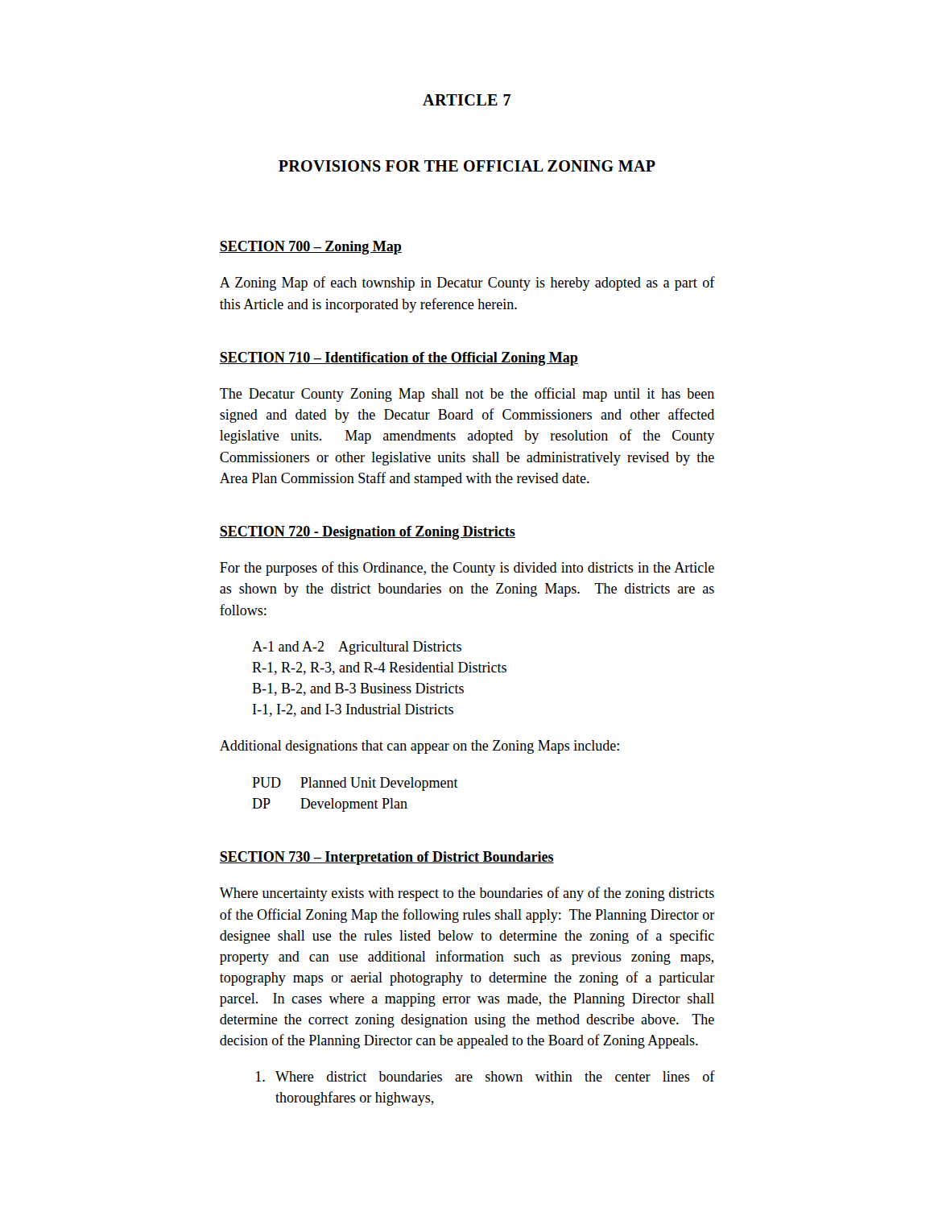ARTICLE 7
PROVISIONS FOR THE OFFICIAL ZONING MAP
SECTION 700 – Zoning Map
A Zoning Map of each township in Decatur County is hereby adopted as a part of this Article and is incorporated by reference herein.
SECTION 710 – Identification of the Official Zoning Map
The Decatur County Zoning Map shall not be the official map until it has been signed and dated by the Decatur Board of Commissioners and other affected legislative units. Map amendments adopted by resolution of the County Commissioners or other legislative units shall be administratively revised by the Area Plan Commission Staff and stamped with the revised date.
SECTION 720 - Designation of Zoning Districts
For the purposes of this Ordinance, the County is divided into districts in the Article as shown by the district boundaries on the Zoning Maps. The districts are as follows:
A-1 and A-2 Agricultural Districts
R-1, R-2, R-3, and R-4 Residential Districts
B-1, B-2, and B-3 Business Districts
I-1, I-2, and I-3 Industrial Districts
Additional designations that can appear on the Zoning Maps include:
PUDPlanned Unit Development
DPDevelopment Plan
SECTION 730 – Interpretation of District Boundaries
Where uncertainty exists with respect to the boundaries of any of the zoning districts of the Official Zoning Map the following rules shall apply: The Planning Director or designee shall use the rules listed below to determine the zoning of a specific property and can use additional information such as previous zoning maps, topography maps or aerial photography to determine the zoning of a particular parcel. In cases where a mapping error was made, the Planning Director shall determine the correct zoning designation using the method describe above. The decision of the Planning Director can be appealed to the Board of Zoning Appeals.
Where district boundaries are shown within the center lines of thoroughfares or highways,